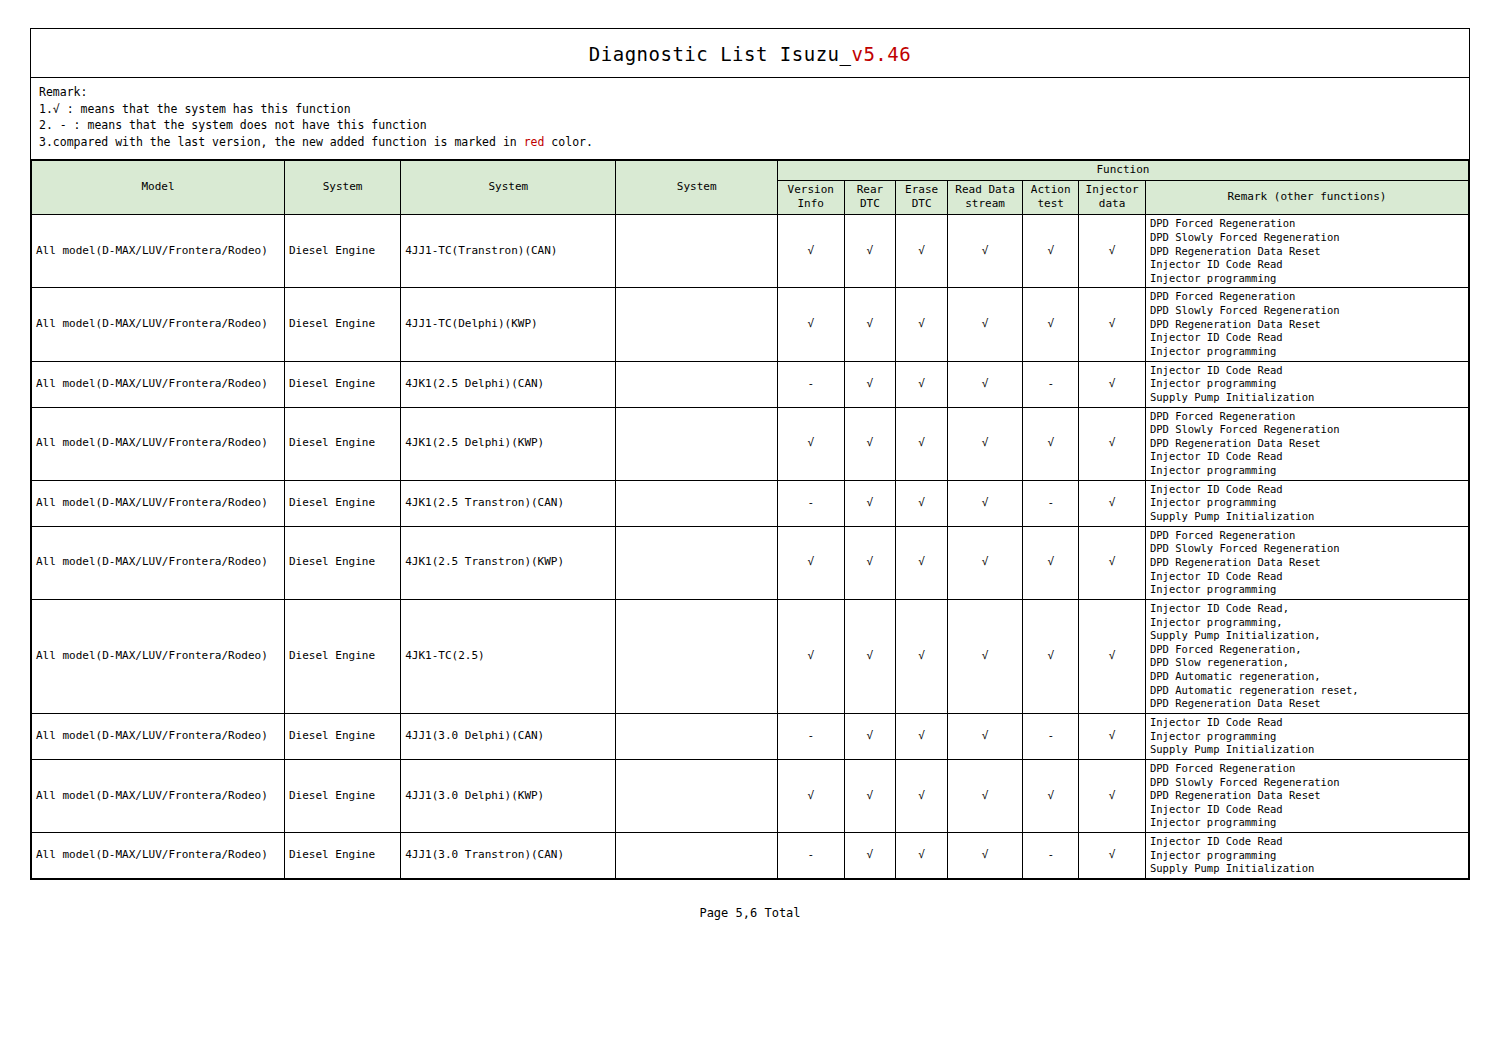Diagnostic List Isuzu_v5.46
Remark:
1.√ : means that the system has this function
2. - : means that the system does not have this function
3.compared with the last version, the new added function is marked in red color.
| Model | System | System | System | Function |
| --- | --- | --- | --- | --- |
| Version Info | Rear DTC | Erase DTC | Read Data stream | Action test | Injector data | Remark (other functions) |
| All model(D-MAX/LUV/Frontera/Rodeo) | Diesel Engine | 4JJ1-TC(Transtron)(CAN) | | √ | √ | √ | √ | √ | √ | DPD Forced Regeneration DPD Slowly Forced Regeneration DPD Regeneration Data Reset Injector ID Code Read Injector programming |
| All model(D-MAX/LUV/Frontera/Rodeo) | Diesel Engine | 4JJ1-TC(Delphi)(KWP) | | √ | √ | √ | √ | √ | √ | DPD Forced Regeneration DPD Slowly Forced Regeneration DPD Regeneration Data Reset Injector ID Code Read Injector programming |
| All model(D-MAX/LUV/Frontera/Rodeo) | Diesel Engine | 4JK1(2.5 Delphi)(CAN) | | - | √ | √ | √ | - | √ | Injector ID Code Read Injector programming Supply Pump Initialization |
| All model(D-MAX/LUV/Frontera/Rodeo) | Diesel Engine | 4JK1(2.5 Delphi)(KWP) | | √ | √ | √ | √ | √ | √ | DPD Forced Regeneration DPD Slowly Forced Regeneration DPD Regeneration Data Reset Injector ID Code Read Injector programming |
| All model(D-MAX/LUV/Frontera/Rodeo) | Diesel Engine | 4JK1(2.5 Transtron)(CAN) | | - | √ | √ | √ | - | √ | Injector ID Code Read Injector programming Supply Pump Initialization |
| All model(D-MAX/LUV/Frontera/Rodeo) | Diesel Engine | 4JK1(2.5 Transtron)(KWP) | | √ | √ | √ | √ | √ | √ | DPD Forced Regeneration DPD Slowly Forced Regeneration DPD Regeneration Data Reset Injector ID Code Read Injector programming |
| All model(D-MAX/LUV/Frontera/Rodeo) | Diesel Engine | 4JK1-TC(2.5) | | √ | √ | √ | √ | √ | √ | Injector ID Code Read, Injector programming, Supply Pump Initialization, DPD Forced Regeneration, DPD Slow regeneration, DPD Automatic regeneration, DPD Automatic regeneration reset, DPD Regeneration Data Reset |
| All model(D-MAX/LUV/Frontera/Rodeo) | Diesel Engine | 4JJ1(3.0 Delphi)(CAN) | | - | √ | √ | √ | - | √ | Injector ID Code Read Injector programming Supply Pump Initialization |
| All model(D-MAX/LUV/Frontera/Rodeo) | Diesel Engine | 4JJ1(3.0 Delphi)(KWP) | | √ | √ | √ | √ | √ | √ | DPD Forced Regeneration DPD Slowly Forced Regeneration DPD Regeneration Data Reset Injector ID Code Read Injector programming |
| All model(D-MAX/LUV/Frontera/Rodeo) | Diesel Engine | 4JJ1(3.0 Transtron)(CAN) | | - | √ | √ | √ | - | √ | Injector ID Code Read Injector programming Supply Pump Initialization |
Page 5,6 Total